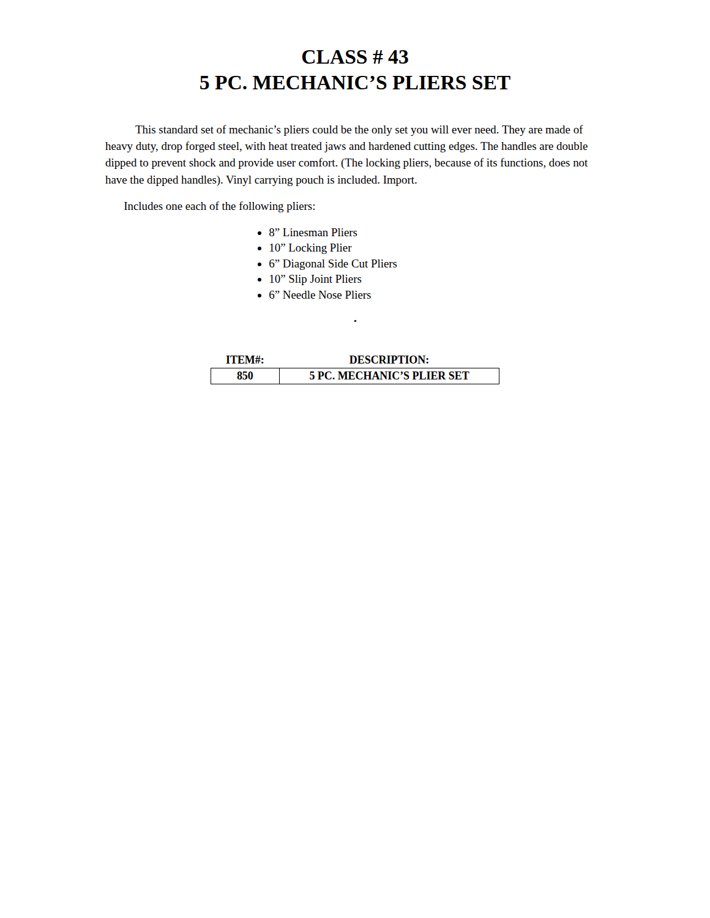CLASS # 435 PC. MECHANIC’S PLIERS SET
This standard set of mechanic’s pliers could be the only set you will ever need. They are made of heavy duty, drop forged steel, with heat treated jaws and hardened cutting edges. The handles are double dipped to prevent shock and provide user comfort. (The locking pliers, because of its functions, does not have the dipped handles). Vinyl carrying pouch is included. Import.
Includes one each of the following pliers:
8” Linesman Pliers
10” Locking Plier
6” Diagonal Side Cut Pliers
10” Slip Joint Pliers
6” Needle Nose Pliers
| ITEM#: | DESCRIPTION: |
| --- | --- |
| 850 | 5 PC. MECHANIC’S PLIER SET |